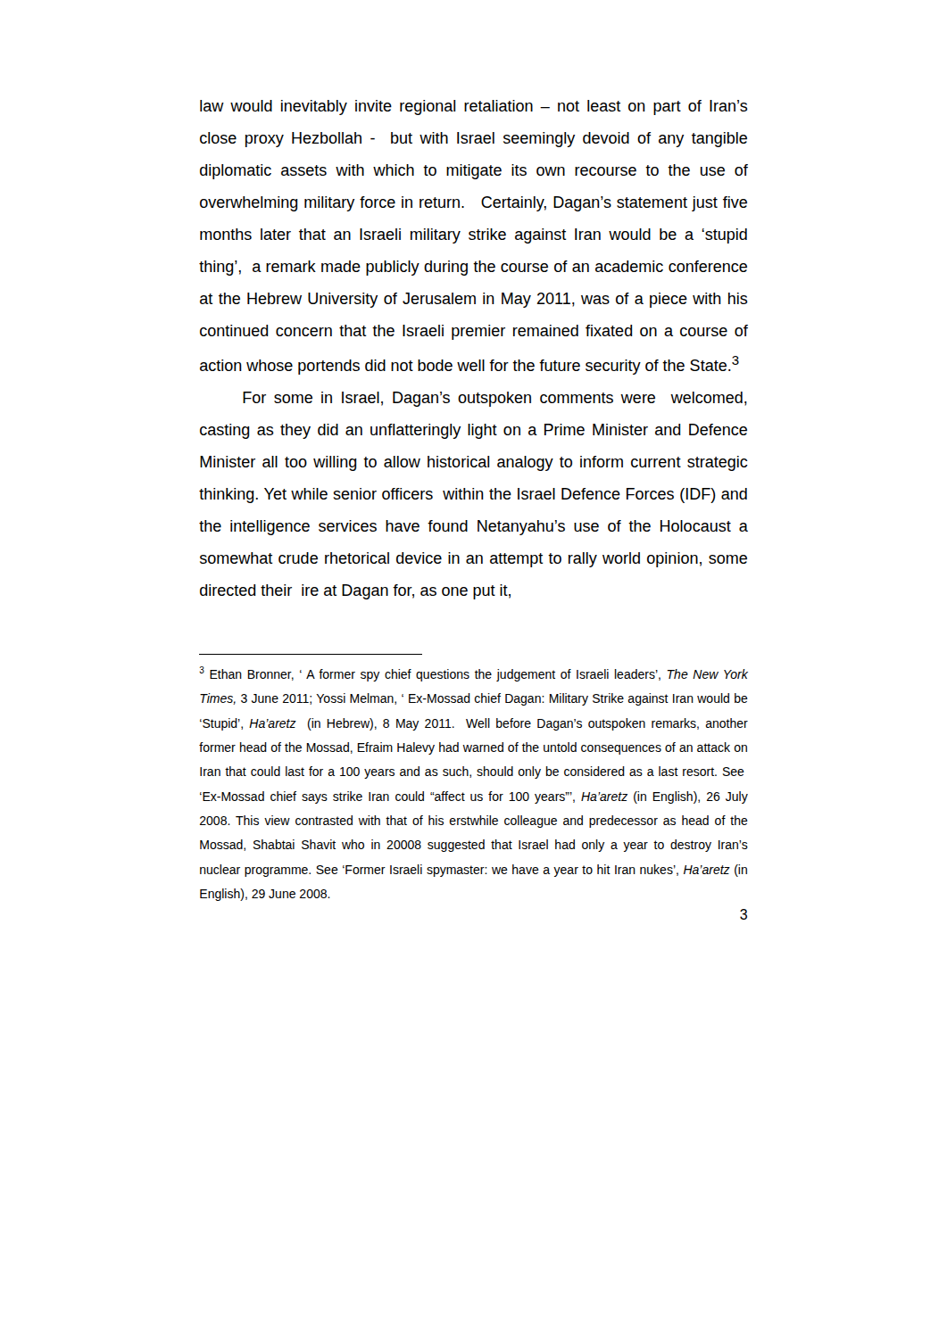law would inevitably invite regional retaliation – not least on part of Iran’s close proxy Hezbollah - but with Israel seemingly devoid of any tangible diplomatic assets with which to mitigate its own recourse to the use of overwhelming military force in return. Certainly, Dagan’s statement just five months later that an Israeli military strike against Iran would be a ‘stupid thing’, a remark made publicly during the course of an academic conference at the Hebrew University of Jerusalem in May 2011, was of a piece with his continued concern that the Israeli premier remained fixated on a course of action whose portends did not bode well for the future security of the State.3
For some in Israel, Dagan’s outspoken comments were welcomed, casting as they did an unflatteringly light on a Prime Minister and Defence Minister all too willing to allow historical analogy to inform current strategic thinking. Yet while senior officers within the Israel Defence Forces (IDF) and the intelligence services have found Netanyahu’s use of the Holocaust a somewhat crude rhetorical device in an attempt to rally world opinion, some directed their ire at Dagan for, as one put it,
3 Ethan Bronner, ‘ A former spy chief questions the judgement of Israeli leaders’, The New York Times, 3 June 2011; Yossi Melman, ‘ Ex-Mossad chief Dagan: Military Strike against Iran would be ‘Stupid’, Ha’aretz (in Hebrew), 8 May 2011. Well before Dagan’s outspoken remarks, another former head of the Mossad, Efraim Halevy had warned of the untold consequences of an attack on Iran that could last for a 100 years and as such, should only be considered as a last resort. See ‘Ex-Mossad chief says strike Iran could “affect us for 100 years”’, Ha’aretz (in English), 26 July 2008. This view contrasted with that of his erstwhile colleague and predecessor as head of the Mossad, Shabtai Shavit who in 20008 suggested that Israel had only a year to destroy Iran’s nuclear programme. See ‘Former Israeli spymaster: we have a year to hit Iran nukes’, Ha’aretz (in English), 29 June 2008.
3